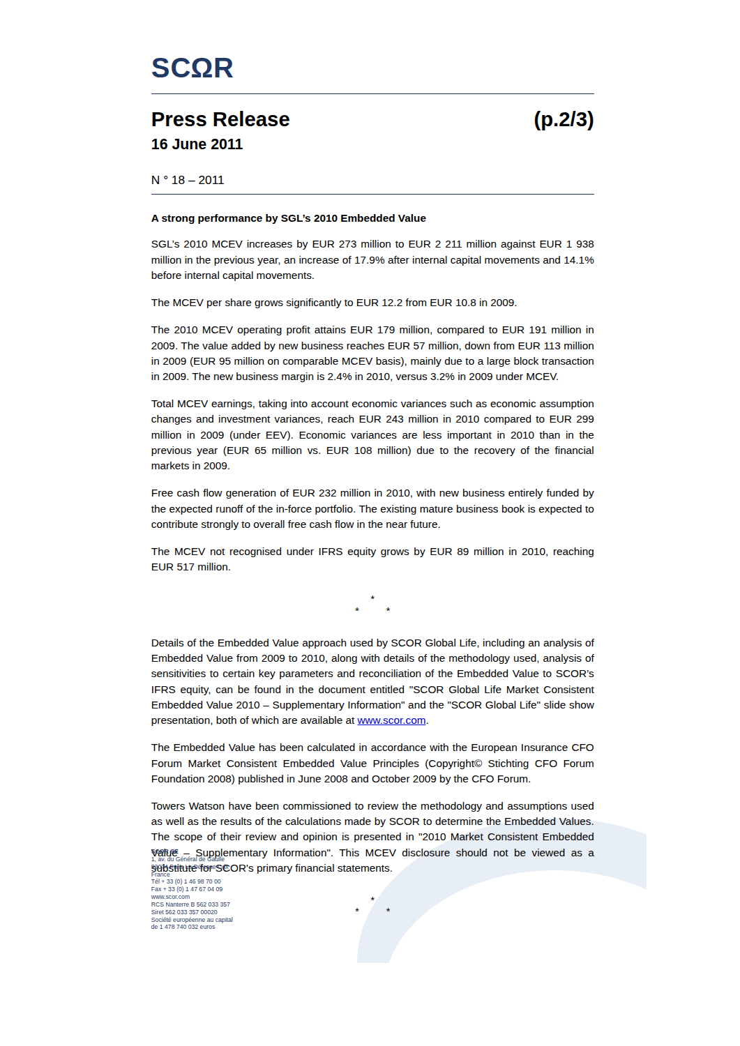SCΩR
Press Release
(p.2/3)
16 June 2011
N ° 18 – 2011
A strong performance by SGL’s 2010 Embedded Value
SGL’s 2010 MCEV increases by EUR 273 million to EUR 2 211 million against EUR 1 938 million in the previous year, an increase of 17.9% after internal capital movements and 14.1% before internal capital movements.
The MCEV per share grows significantly to EUR 12.2 from EUR 10.8 in 2009.
The 2010 MCEV operating profit attains EUR 179 million, compared to EUR 191 million in 2009. The value added by new business reaches EUR 57 million, down from EUR 113 million in 2009 (EUR 95 million on comparable MCEV basis), mainly due to a large block transaction in 2009. The new business margin is 2.4% in 2010, versus 3.2% in 2009 under MCEV.
Total MCEV earnings, taking into account economic variances such as economic assumption changes and investment variances, reach EUR 243 million in 2010 compared to EUR 299 million in 2009 (under EEV). Economic variances are less important in 2010 than in the previous year (EUR 65 million vs. EUR 108 million) due to the recovery of the financial markets in 2009.
Free cash flow generation of EUR 232 million in 2010, with new business entirely funded by the expected runoff of the in-force portfolio. The existing mature business book is expected to contribute strongly to overall free cash flow in the near future.
The MCEV not recognised under IFRS equity grows by EUR 89 million in 2010, reaching EUR 517 million.
*
* *
Details of the Embedded Value approach used by SCOR Global Life, including an analysis of Embedded Value from 2009 to 2010, along with details of the methodology used, analysis of sensitivities to certain key parameters and reconciliation of the Embedded Value to SCOR’s IFRS equity, can be found in the document entitled "SCOR Global Life Market Consistent Embedded Value 2010 – Supplementary Information" and the "SCOR Global Life" slide show presentation, both of which are available at www.scor.com.
The Embedded Value has been calculated in accordance with the European Insurance CFO Forum Market Consistent Embedded Value Principles (Copyright© Stichting CFO Forum Foundation 2008) published in June 2008 and October 2009 by the CFO Forum.
Towers Watson have been commissioned to review the methodology and assumptions used as well as the results of the calculations made by SCOR to determine the Embedded Values. The scope of their review and opinion is presented in "2010 Market Consistent Embedded Value – Supplementary Information". This MCEV disclosure should not be viewed as a substitute for SCOR's primary financial statements.
*
* *
SCOR SE
1, av. du Général de Gaulle
92074 Paris La Défense Cdx
France
Tél + 33 (0) 1 46 98 70 00
Fax + 33 (0) 1 47 67 04 09
www.scor.com
RCS Nanterre B 562 033 357
Siret 562 033 357 00020
Société européenne au capital
de 1 478 740 032 euros